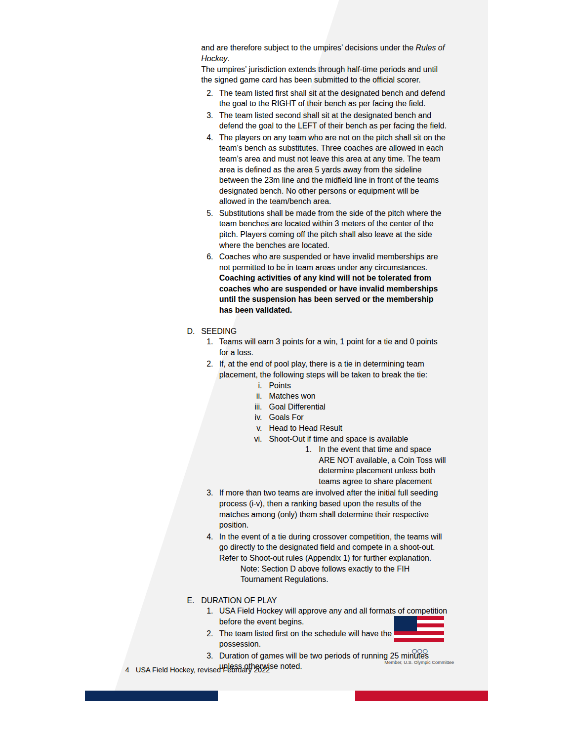and are therefore subject to the umpires’ decisions under the Rules of Hockey.
The umpires’ jurisdiction extends through half-time periods and until
the signed game card has been submitted to the official scorer.
The team listed first shall sit at the designated bench and defend the goal to the RIGHT of their bench as per facing the field.
The team listed second shall sit at the designated bench and defend the goal to the LEFT of their bench as per facing the field.
The players on any team who are not on the pitch shall sit on the team’s bench as substitutes. Three coaches are allowed in each team’s area and must not leave this area at any time. The team area is defined as the area 5 yards away from the sideline between the 23m line and the midfield line in front of the teams designated bench. No other persons or equipment will be allowed in the team/bench area.
Substitutions shall be made from the side of the pitch where the team benches are located within 3 meters of the center of the pitch. Players coming off the pitch shall also leave at the side where the benches are located.
Coaches who are suspended or have invalid memberships are not permitted to be in team areas under any circumstances. Coaching activities of any kind will not be tolerated from coaches who are suspended or have invalid memberships until the suspension has been served or the membership has been validated.
D. SEEDING
Teams will earn 3 points for a win, 1 point for a tie and 0 points for a loss.
If, at the end of pool play, there is a tie in determining team placement, the following steps will be taken to break the tie:
Points
Matches won
Goal Differential
Goals For
Head to Head Result
Shoot-Out if time and space is available
In the event that time and space ARE NOT available, a Coin Toss will determine placement unless both teams agree to share placement
If more than two teams are involved after the initial full seeding process (i-v), then a ranking based upon the results of the matches among (only) them shall determine their respective position.
In the event of a tie during crossover competition, the teams will go directly to the designated field and compete in a shoot-out. Refer to Shoot-out rules (Appendix 1) for further explanation.
Note: Section D above follows exactly to the FIH Tournament Regulations.
E. DURATION OF PLAY
USA Field Hockey will approve any and all formats of competition before the event begins.
The team listed first on the schedule will have the first possession.
Duration of games will be two periods of running 25 minutes unless otherwise noted.
4 USA Field Hockey, revised February 2022
○○○
Member, U.S. Olympic Committee